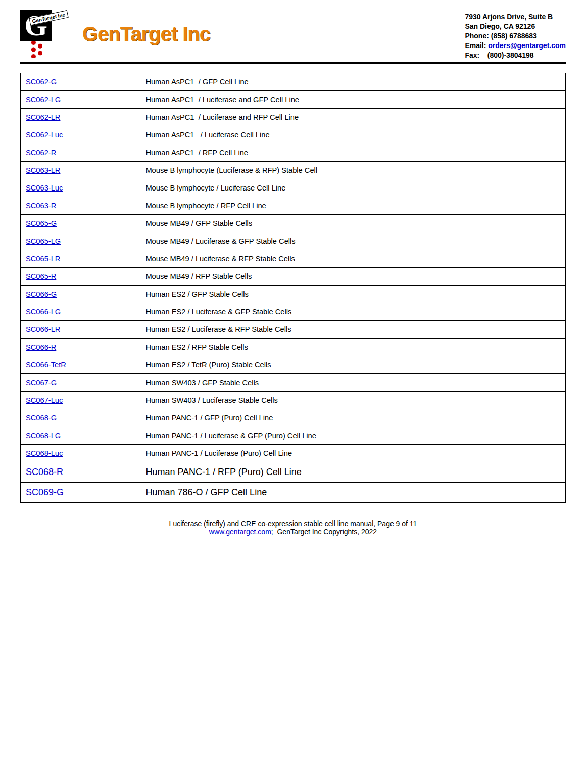G
GenTarget Inc
GenTarget Inc
7930 Arjons Drive, Suite B
San Diego, CA 92126
Phone: (858) 6788683
Email: orders@gentarget.com
Fax: (800)-3804198
| SC062-G | Human AsPC1 / GFP Cell Line |
| SC062-LG | Human AsPC1 / Luciferase and GFP Cell Line |
| SC062-LR | Human AsPC1 / Luciferase and RFP Cell Line |
| SC062-Luc | Human AsPC1 / Luciferase Cell Line |
| SC062-R | Human AsPC1 / RFP Cell Line |
| SC063-LR | Mouse B lymphocyte (Luciferase & RFP) Stable Cell |
| SC063-Luc | Mouse B lymphocyte / Luciferase Cell Line |
| SC063-R | Mouse B lymphocyte / RFP Cell Line |
| SC065-G | Mouse MB49 / GFP Stable Cells |
| SC065-LG | Mouse MB49 / Luciferase & GFP Stable Cells |
| SC065-LR | Mouse MB49 / Luciferase & RFP Stable Cells |
| SC065-R | Mouse MB49 / RFP Stable Cells |
| SC066-G | Human ES2 / GFP Stable Cells |
| SC066-LG | Human ES2 / Luciferase & GFP Stable Cells |
| SC066-LR | Human ES2 / Luciferase & RFP Stable Cells |
| SC066-R | Human ES2 / RFP Stable Cells |
| SC066-TetR | Human ES2 / TetR (Puro) Stable Cells |
| SC067-G | Human SW403 / GFP Stable Cells |
| SC067-Luc | Human SW403 / Luciferase Stable Cells |
| SC068-G | Human PANC-1 / GFP (Puro) Cell Line |
| SC068-LG | Human PANC-1 / Luciferase & GFP (Puro) Cell Line |
| SC068-Luc | Human PANC-1 / Luciferase (Puro) Cell Line |
| SC068-R | Human PANC-1 / RFP (Puro) Cell Line |
| SC069-G | Human 786-O / GFP Cell Line |
Luciferase (firefly) and CRE co-expression stable cell line manual, Page 9 of 11
www.gentarget.com; GenTarget Inc Copyrights, 2022